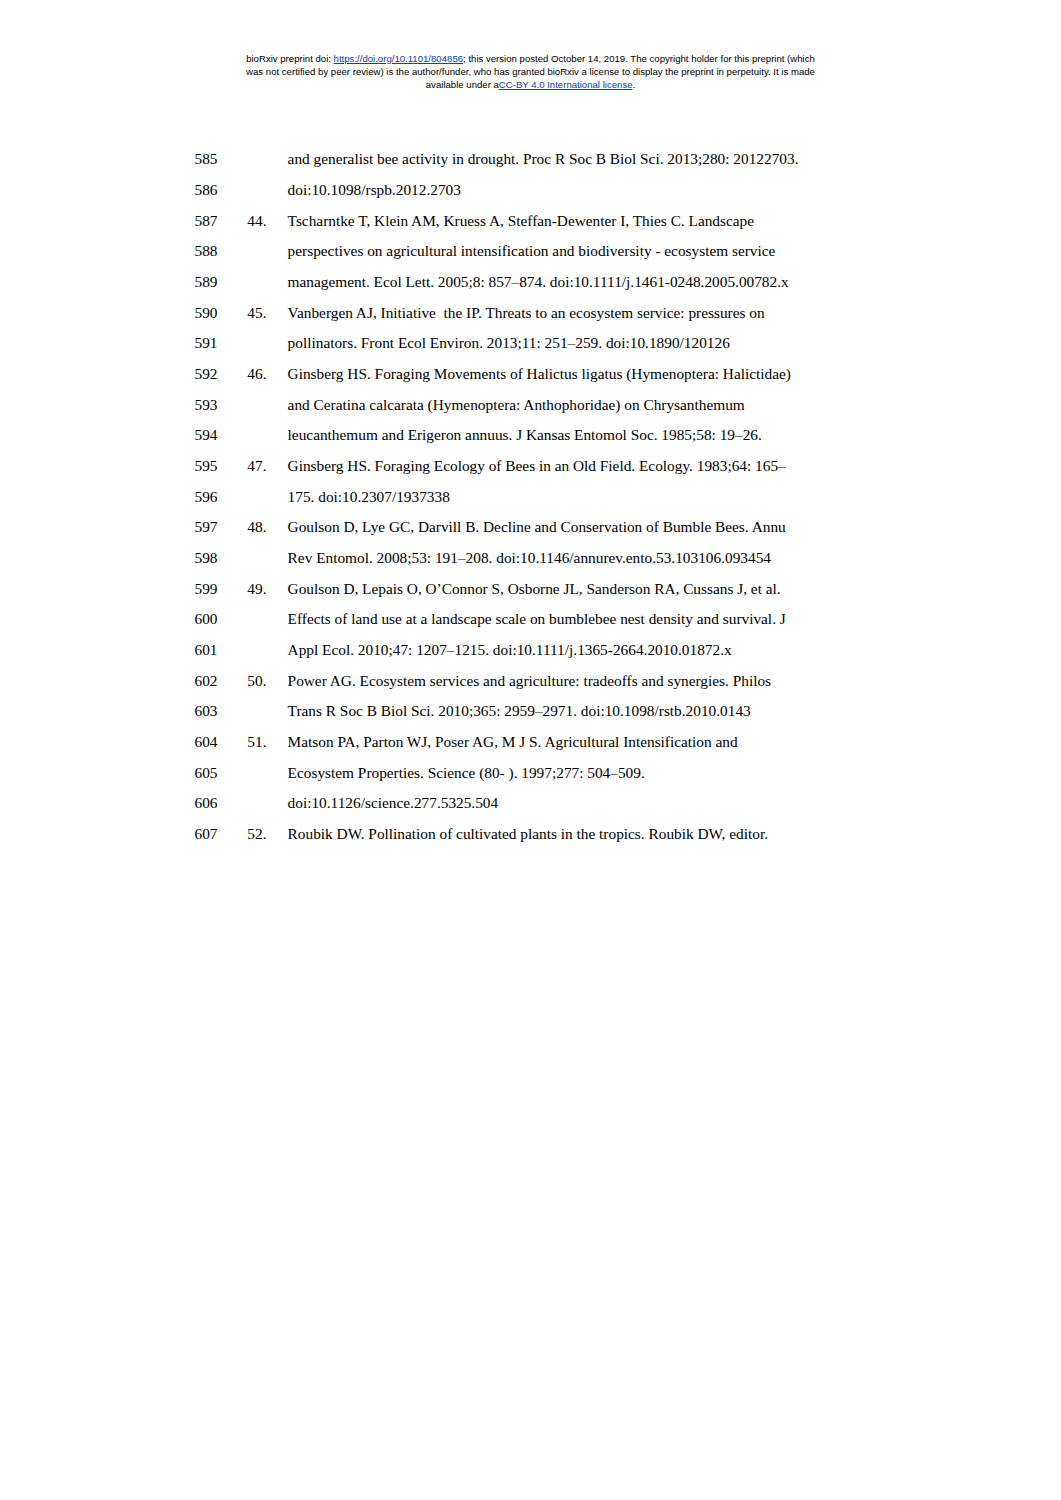bioRxiv preprint doi: https://doi.org/10.1101/804856; this version posted October 14, 2019. The copyright holder for this preprint (which was not certified by peer review) is the author/funder, who has granted bioRxiv a license to display the preprint in perpetuity. It is made available under aCC-BY 4.0 International license.
| 585 | | and generalist bee activity in drought. Proc R Soc B Biol Sci. 2013;280: 20122703. |
| 586 | | doi:10.1098/rspb.2012.2703 |
| 587 | 44. | Tscharntke T, Klein AM, Kruess A, Steffan-Dewenter I, Thies C. Landscape |
| 588 | | perspectives on agricultural intensification and biodiversity - ecosystem service |
| 589 | | management. Ecol Lett. 2005;8: 857–874. doi:10.1111/j.1461-0248.2005.00782.x |
| 590 | 45. | Vanbergen AJ, Initiative the IP. Threats to an ecosystem service: pressures on |
| 591 | | pollinators. Front Ecol Environ. 2013;11: 251–259. doi:10.1890/120126 |
| 592 | 46. | Ginsberg HS. Foraging Movements of Halictus ligatus (Hymenoptera: Halictidae) |
| 593 | | and Ceratina calcarata (Hymenoptera: Anthophoridae) on Chrysanthemum |
| 594 | | leucanthemum and Erigeron annuus. J Kansas Entomol Soc. 1985;58: 19–26. |
| 595 | 47. | Ginsberg HS. Foraging Ecology of Bees in an Old Field. Ecology. 1983;64: 165– |
| 596 | | 175. doi:10.2307/1937338 |
| 597 | 48. | Goulson D, Lye GC, Darvill B. Decline and Conservation of Bumble Bees. Annu |
| 598 | | Rev Entomol. 2008;53: 191–208. doi:10.1146/annurev.ento.53.103106.093454 |
| 599 | 49. | Goulson D, Lepais O, O’Connor S, Osborne JL, Sanderson RA, Cussans J, et al. |
| 600 | | Effects of land use at a landscape scale on bumblebee nest density and survival. J |
| 601 | | Appl Ecol. 2010;47: 1207–1215. doi:10.1111/j.1365-2664.2010.01872.x |
| 602 | 50. | Power AG. Ecosystem services and agriculture: tradeoffs and synergies. Philos |
| 603 | | Trans R Soc B Biol Sci. 2010;365: 2959–2971. doi:10.1098/rstb.2010.0143 |
| 604 | 51. | Matson PA, Parton WJ, Poser AG, M J S. Agricultural Intensification and |
| 605 | | Ecosystem Properties. Science (80- ). 1997;277: 504–509. |
| 606 | | doi:10.1126/science.277.5325.504 |
| 607 | 52. | Roubik DW. Pollination of cultivated plants in the tropics. Roubik DW, editor. |